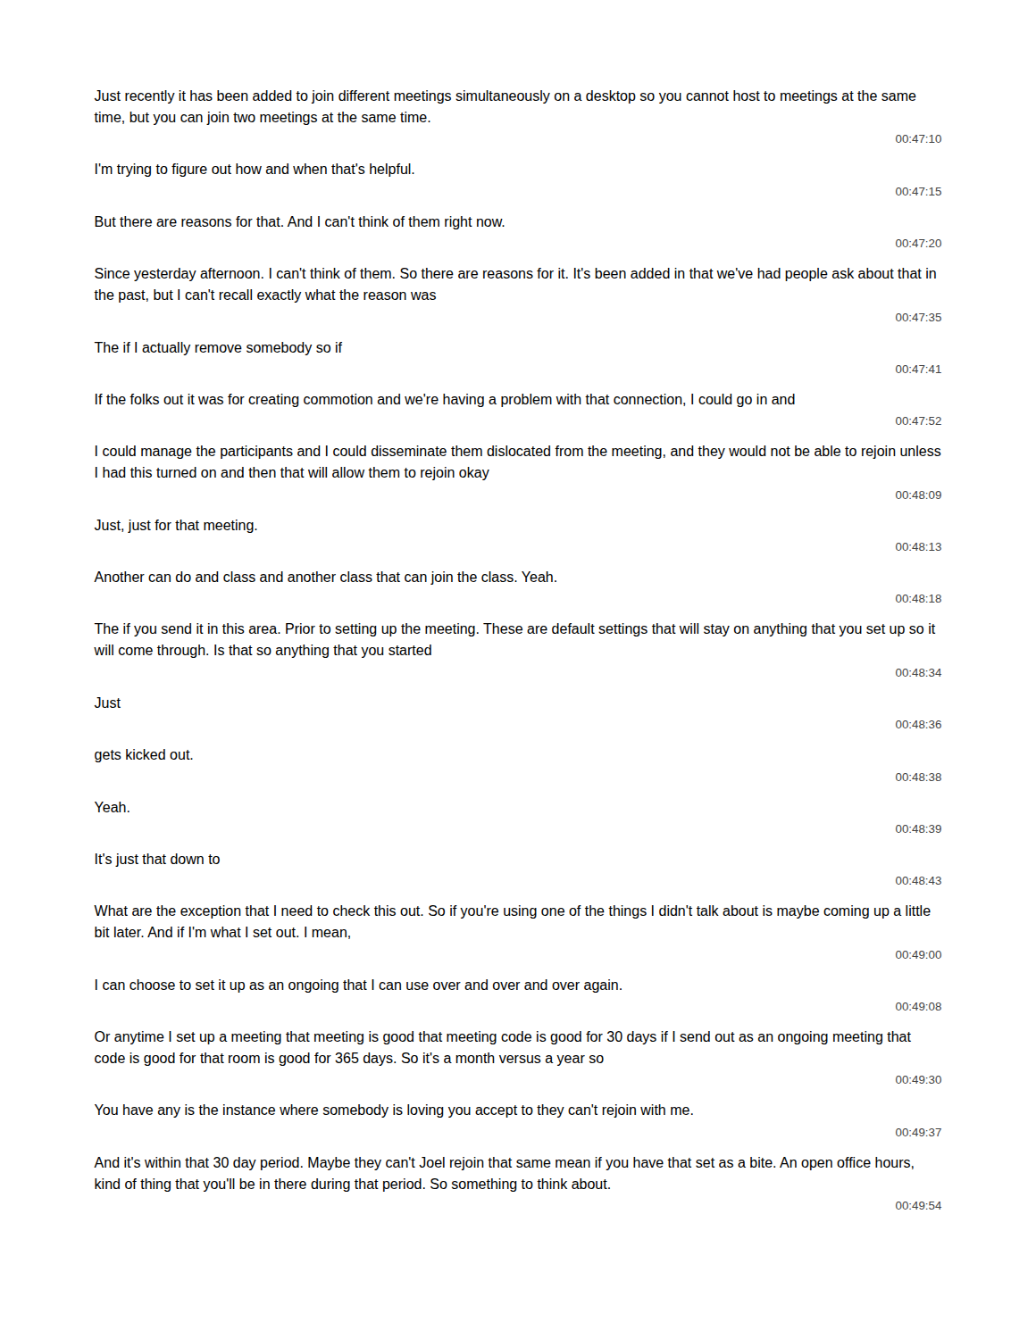Just recently it has been added to join different meetings simultaneously on a desktop so you cannot host to meetings at the same time, but you can join two meetings at the same time.
00:47:10
I'm trying to figure out how and when that's helpful.
00:47:15
But there are reasons for that. And I can't think of them right now.
00:47:20
Since yesterday afternoon. I can't think of them. So there are reasons for it. It's been added in that we've had people ask about that in the past, but I can't recall exactly what the reason was
00:47:35
The if I actually remove somebody so if
00:47:41
If the folks out it was for creating commotion and we're having a problem with that connection, I could go in and
00:47:52
I could manage the participants and I could disseminate them dislocated from the meeting, and they would not be able to rejoin unless I had this turned on and then that will allow them to rejoin okay
00:48:09
Just, just for that meeting.
00:48:13
Another can do and class and another class that can join the class. Yeah.
00:48:18
The if you send it in this area. Prior to setting up the meeting. These are default settings that will stay on anything that you set up so it will come through. Is that so anything that you started
00:48:34
Just
00:48:36
gets kicked out.
00:48:38
Yeah.
00:48:39
It's just that down to
00:48:43
What are the exception that I need to check this out. So if you're using one of the things I didn't talk about is maybe coming up a little bit later. And if I'm what I set out. I mean,
00:49:00
I can choose to set it up as an ongoing that I can use over and over and over again.
00:49:08
Or anytime I set up a meeting that meeting is good that meeting code is good for 30 days if I send out as an ongoing meeting that code is good for that room is good for 365 days. So it's a month versus a year so
00:49:30
You have any is the instance where somebody is loving you accept to they can't rejoin with me.
00:49:37
And it's within that 30 day period. Maybe they can't Joel rejoin that same mean if you have that set as a bite. An open office hours, kind of thing that you'll be in there during that period. So something to think about.
00:49:54